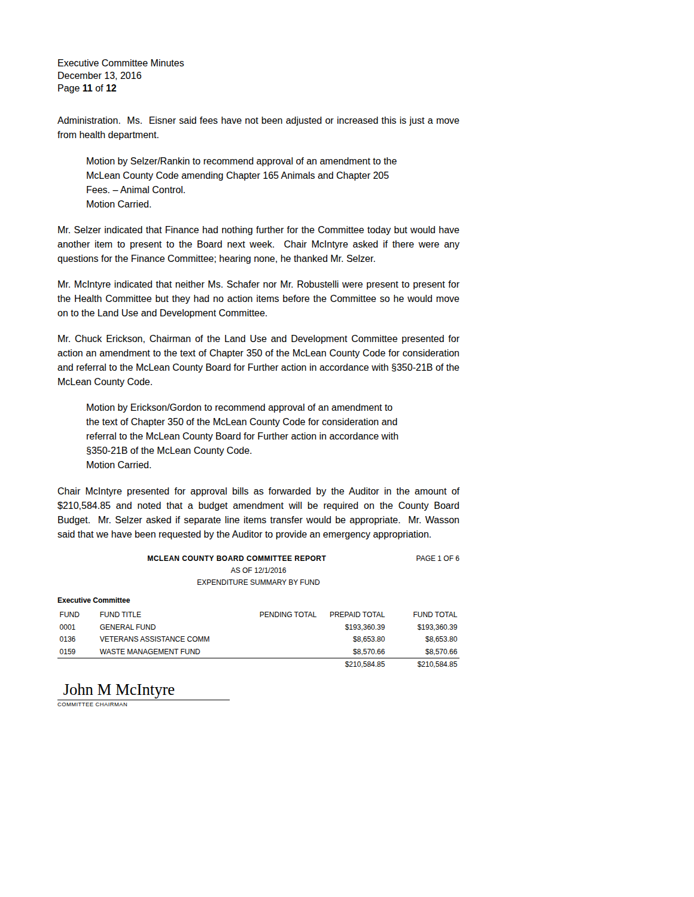Executive Committee Minutes
December 13, 2016
Page 11 of 12
Administration. Ms. Eisner said fees have not been adjusted or increased this is just a move from health department.
Motion by Selzer/Rankin to recommend approval of an amendment to the McLean County Code amending Chapter 165 Animals and Chapter 205 Fees. – Animal Control. Motion Carried.
Mr. Selzer indicated that Finance had nothing further for the Committee today but would have another item to present to the Board next week. Chair McIntyre asked if there were any questions for the Finance Committee; hearing none, he thanked Mr. Selzer.
Mr. McIntyre indicated that neither Ms. Schafer nor Mr. Robustelli were present to present for the Health Committee but they had no action items before the Committee so he would move on to the Land Use and Development Committee.
Mr. Chuck Erickson, Chairman of the Land Use and Development Committee presented for action an amendment to the text of Chapter 350 of the McLean County Code for consideration and referral to the McLean County Board for Further action in accordance with §350-21B of the McLean County Code.
Motion by Erickson/Gordon to recommend approval of an amendment to the text of Chapter 350 of the McLean County Code for consideration and referral to the McLean County Board for Further action in accordance with §350-21B of the McLean County Code. Motion Carried.
Chair McIntyre presented for approval bills as forwarded by the Auditor in the amount of $210,584.85 and noted that a budget amendment will be required on the County Board Budget. Mr. Selzer asked if separate line items transfer would be appropriate. Mr. Wasson said that we have been requested by the Auditor to provide an emergency appropriation.
PAGE 1 OF 6 MCLEAN COUNTY BOARD COMMITTEE REPORT
AS OF 12/1/2016
EXPENDITURE SUMMARY BY FUND
Executive Committee
| FUND | FUND TITLE | PENDING TOTAL | PREPAID TOTAL | FUND TOTAL |
| --- | --- | --- | --- | --- |
| 0001 | GENERAL FUND | | $193,360.39 | $193,360.39 |
| 0136 | VETERANS ASSISTANCE COMM | | $8,653.80 | $8,653.80 |
| 0159 | WASTE MANAGEMENT FUND | | $8,570.66 | $8,570.66 |
| | | | $210,584.85 | $210,584.85 |
John M McIntyre
COMMITTEE CHAIRMAN